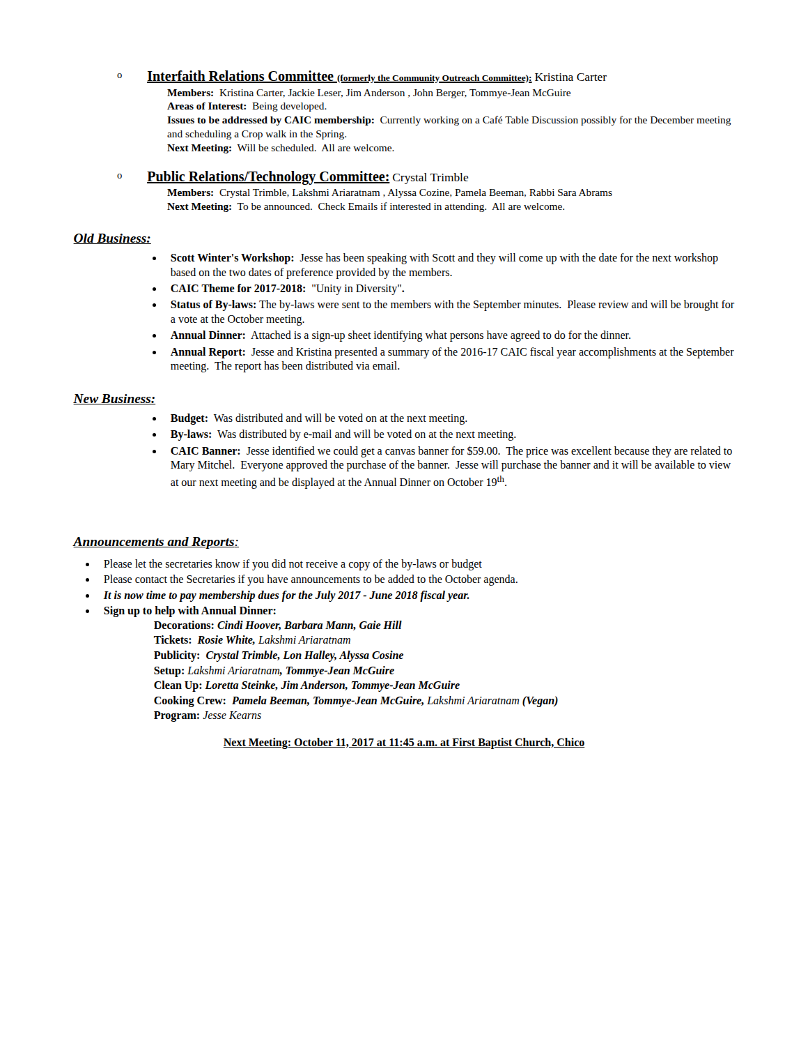o Interfaith Relations Committee (formerly the Community Outreach Committee): Kristina Carter
Members: Kristina Carter, Jackie Leser, Jim Anderson , John Berger, Tommye-Jean McGuire
Areas of Interest: Being developed.
Issues to be addressed by CAIC membership: Currently working on a Café Table Discussion possibly for the December meeting and scheduling a Crop walk in the Spring.
Next Meeting: Will be scheduled. All are welcome.
o Public Relations/Technology Committee: Crystal Trimble
Members: Crystal Trimble, Lakshmi Ariaratnam , Alyssa Cozine, Pamela Beeman, Rabbi Sara Abrams
Next Meeting: To be announced. Check Emails if interested in attending. All are welcome.
Old Business:
Scott Winter's Workshop: Jesse has been speaking with Scott and they will come up with the date for the next workshop based on the two dates of preference provided by the members.
CAIC Theme for 2017-2018: "Unity in Diversity".
Status of By-laws: The by-laws were sent to the members with the September minutes. Please review and will be brought for a vote at the October meeting.
Annual Dinner: Attached is a sign-up sheet identifying what persons have agreed to do for the dinner.
Annual Report: Jesse and Kristina presented a summary of the 2016-17 CAIC fiscal year accomplishments at the September meeting. The report has been distributed via email.
New Business:
Budget: Was distributed and will be voted on at the next meeting.
By-laws: Was distributed by e-mail and will be voted on at the next meeting.
CAIC Banner: Jesse identified we could get a canvas banner for $59.00. The price was excellent because they are related to Mary Mitchel. Everyone approved the purchase of the banner. Jesse will purchase the banner and it will be available to view at our next meeting and be displayed at the Annual Dinner on October 19th.
Announcements and Reports:
Please let the secretaries know if you did not receive a copy of the by-laws or budget
Please contact the Secretaries if you have announcements to be added to the October agenda.
It is now time to pay membership dues for the July 2017 - June 2018 fiscal year.
Sign up to help with Annual Dinner:
Decorations: Cindi Hoover, Barbara Mann, Gaie Hill
Tickets: Rosie White, Lakshmi Ariaratnam
Publicity: Crystal Trimble, Lon Halley, Alyssa Cosine
Setup: Lakshmi Ariaratnam, Tommye-Jean McGuire
Clean Up: Loretta Steinke, Jim Anderson, Tommye-Jean McGuire
Cooking Crew: Pamela Beeman, Tommye-Jean McGuire, Lakshmi Ariaratnam (Vegan)
Program: Jesse Kearns
Next Meeting: October 11, 2017 at 11:45 a.m. at First Baptist Church, Chico